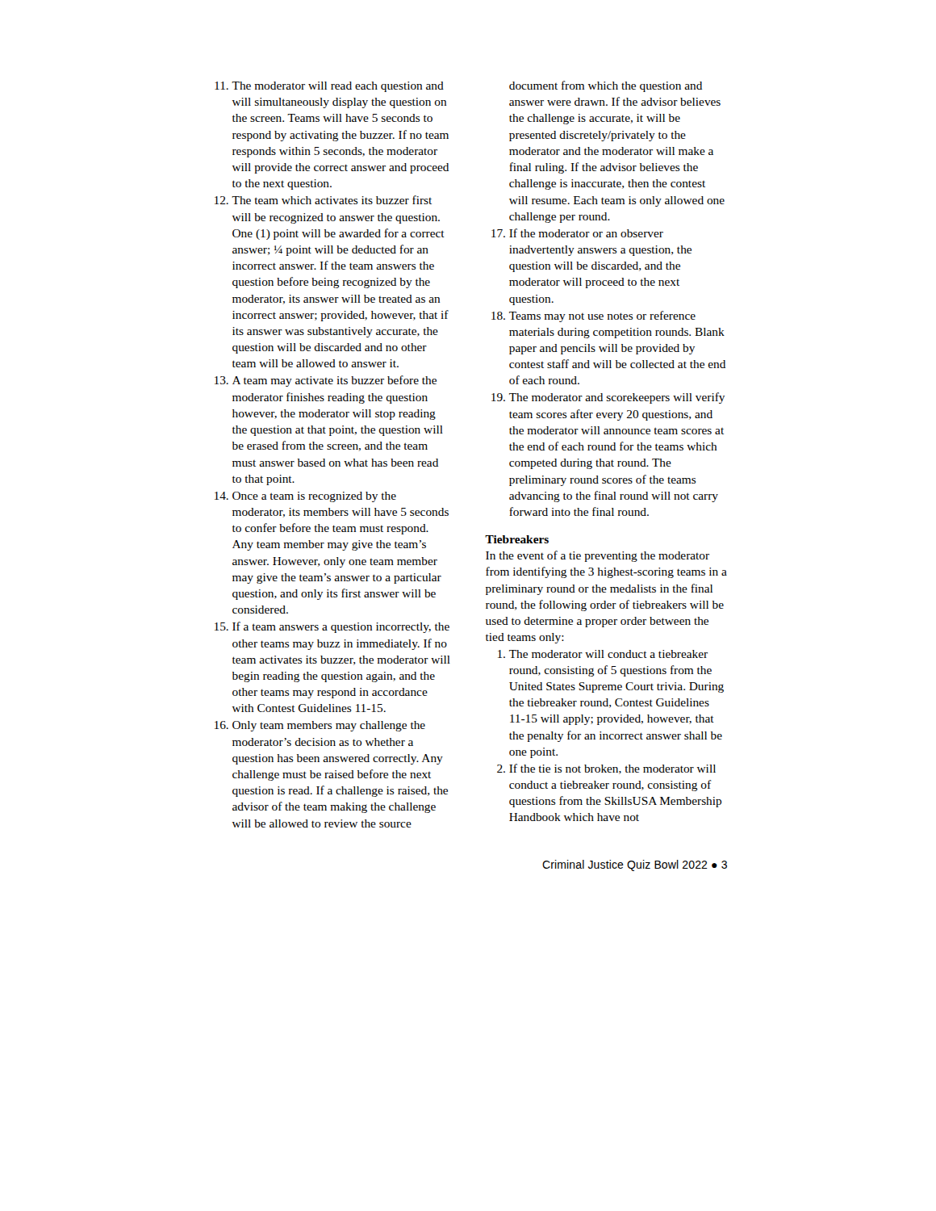The moderator will read each question and will simultaneously display the question on the screen. Teams will have 5 seconds to respond by activating the buzzer. If no team responds within 5 seconds, the moderator will provide the correct answer and proceed to the next question.
The team which activates its buzzer first will be recognized to answer the question. One (1) point will be awarded for a correct answer; ¼ point will be deducted for an incorrect answer. If the team answers the question before being recognized by the moderator, its answer will be treated as an incorrect answer; provided, however, that if its answer was substantively accurate, the question will be discarded and no other team will be allowed to answer it.
A team may activate its buzzer before the moderator finishes reading the question however, the moderator will stop reading the question at that point, the question will be erased from the screen, and the team must answer based on what has been read to that point.
Once a team is recognized by the moderator, its members will have 5 seconds to confer before the team must respond. Any team member may give the team’s answer. However, only one team member may give the team’s answer to a particular question, and only its first answer will be considered.
If a team answers a question incorrectly, the other teams may buzz in immediately. If no team activates its buzzer, the moderator will begin reading the question again, and the other teams may respond in accordance with Contest Guidelines 11-15.
Only team members may challenge the moderator’s decision as to whether a question has been answered correctly. Any challenge must be raised before the next question is read. If a challenge is raised, the advisor of the team making the challenge will be allowed to review the source document from which the question and answer were drawn. If the advisor believes the challenge is accurate, it will be presented discretely/privately to the moderator and the moderator will make a final ruling. If the advisor believes the challenge is inaccurate, then the contest will resume. Each team is only allowed one challenge per round.
If the moderator or an observer inadvertently answers a question, the question will be discarded, and the moderator will proceed to the next question.
Teams may not use notes or reference materials during competition rounds. Blank paper and pencils will be provided by contest staff and will be collected at the end of each round.
The moderator and scorekeepers will verify team scores after every 20 questions, and the moderator will announce team scores at the end of each round for the teams which competed during that round. The preliminary round scores of the teams advancing to the final round will not carry forward into the final round.
Tiebreakers
In the event of a tie preventing the moderator from identifying the 3 highest-scoring teams in a preliminary round or the medalists in the final round, the following order of tiebreakers will be used to determine a proper order between the tied teams only:
The moderator will conduct a tiebreaker round, consisting of 5 questions from the United States Supreme Court trivia. During the tiebreaker round, Contest Guidelines 11-15 will apply; provided, however, that the penalty for an incorrect answer shall be one point.
If the tie is not broken, the moderator will conduct a tiebreaker round, consisting of questions from the SkillsUSA Membership Handbook which have not
Criminal Justice Quiz Bowl 2022 ● 3